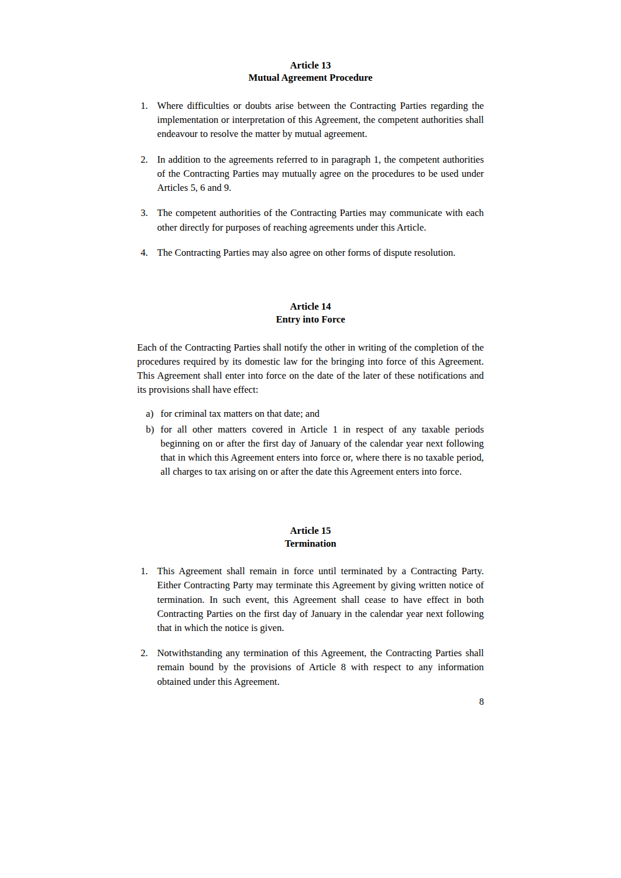Article 13Mutual Agreement Procedure
1. Where difficulties or doubts arise between the Contracting Parties regarding the implementation or interpretation of this Agreement, the competent authorities shall endeavour to resolve the matter by mutual agreement.
2. In addition to the agreements referred to in paragraph 1, the competent authorities of the Contracting Parties may mutually agree on the procedures to be used under Articles 5, 6 and 9.
3. The competent authorities of the Contracting Parties may communicate with each other directly for purposes of reaching agreements under this Article.
4. The Contracting Parties may also agree on other forms of dispute resolution.
Article 14Entry into Force
Each of the Contracting Parties shall notify the other in writing of the completion of the procedures required by its domestic law for the bringing into force of this Agreement. This Agreement shall enter into force on the date of the later of these notifications and its provisions shall have effect:
a) for criminal tax matters on that date; and
b) for all other matters covered in Article 1 in respect of any taxable periods beginning on or after the first day of January of the calendar year next following that in which this Agreement enters into force or, where there is no taxable period, all charges to tax arising on or after the date this Agreement enters into force.
Article 15Termination
1. This Agreement shall remain in force until terminated by a Contracting Party. Either Contracting Party may terminate this Agreement by giving written notice of termination. In such event, this Agreement shall cease to have effect in both Contracting Parties on the first day of January in the calendar year next following that in which the notice is given.
2. Notwithstanding any termination of this Agreement, the Contracting Parties shall remain bound by the provisions of Article 8 with respect to any information obtained under this Agreement.
8